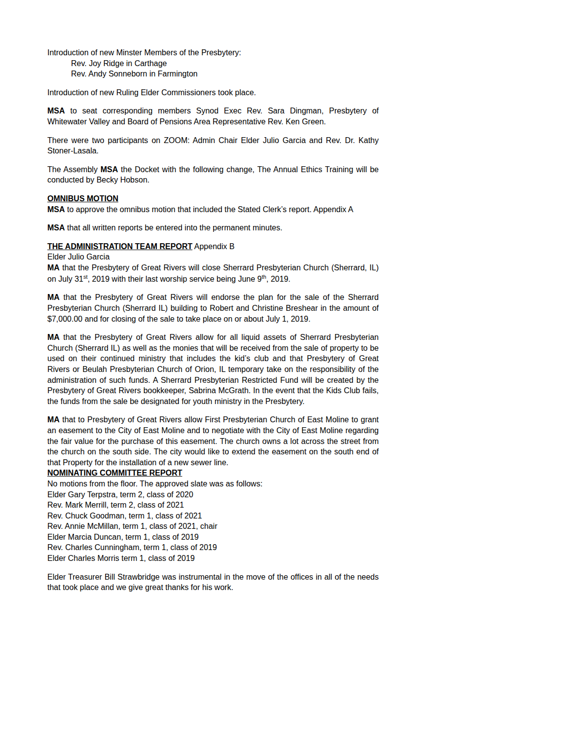Introduction of new Minster Members of the Presbytery:
Rev. Joy Ridge in Carthage
Rev. Andy Sonneborn in Farmington
Introduction of new Ruling Elder Commissioners took place.
MSA to seat corresponding members Synod Exec Rev. Sara Dingman, Presbytery of Whitewater Valley and Board of Pensions Area Representative Rev. Ken Green.
There were two participants on ZOOM: Admin Chair Elder Julio Garcia and Rev. Dr. Kathy Stoner-Lasala.
The Assembly MSA the Docket with the following change, The Annual Ethics Training will be conducted by Becky Hobson.
OMNIBUS MOTION
MSA to approve the omnibus motion that included the Stated Clerk’s report. Appendix A
MSA that all written reports be entered into the permanent minutes.
THE ADMINISTRATION TEAM REPORT
Appendix B
Elder Julio Garcia
MA that the Presbytery of Great Rivers will close Sherrard Presbyterian Church (Sherrard, IL) on July 31st, 2019 with their last worship service being June 9th, 2019.
MA that the Presbytery of Great Rivers will endorse the plan for the sale of the Sherrard Presbyterian Church (Sherrard IL) building to Robert and Christine Breshear in the amount of $7,000.00 and for closing of the sale to take place on or about July 1, 2019.
MA that the Presbytery of Great Rivers allow for all liquid assets of Sherrard Presbyterian Church (Sherrard IL) as well as the monies that will be received from the sale of property to be used on their continued ministry that includes the kid’s club and that Presbytery of Great Rivers or Beulah Presbyterian Church of Orion, IL temporary take on the responsibility of the administration of such funds. A Sherrard Presbyterian Restricted Fund will be created by the Presbytery of Great Rivers bookkeeper, Sabrina McGrath. In the event that the Kids Club fails, the funds from the sale be designated for youth ministry in the Presbytery.
MA that to Presbytery of Great Rivers allow First Presbyterian Church of East Moline to grant an easement to the City of East Moline and to negotiate with the City of East Moline regarding the fair value for the purchase of this easement. The church owns a lot across the street from the church on the south side. The city would like to extend the easement on the south end of that Property for the installation of a new sewer line.
NOMINATING COMMITTEE REPORT
No motions from the floor. The approved slate was as follows:
Elder Gary Terpstra, term 2, class of 2020
Rev. Mark Merrill, term 2, class of 2021
Rev. Chuck Goodman, term 1, class of 2021
Rev. Annie McMillan, term 1, class of 2021, chair
Elder Marcia Duncan, term 1, class of 2019
Rev. Charles Cunningham, term 1, class of 2019
Elder Charles Morris term 1, class of 2019
Elder Treasurer Bill Strawbridge was instrumental in the move of the offices in all of the needs that took place and we give great thanks for his work.